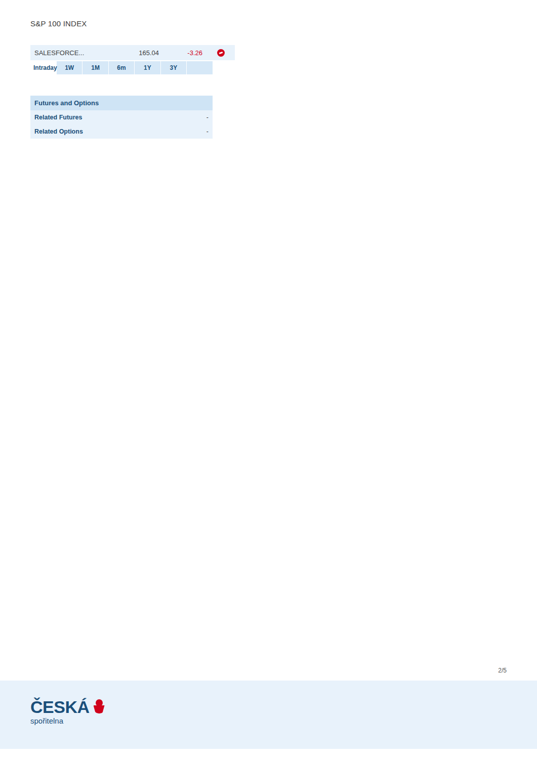S&P 100 INDEX
| SALESFORCE... | 165.04 | -3.26 | |
| Intraday | 1W | 1M | 6m | 1Y | 3Y | |
| Futures and Options |
| Related Futures | - |
| Related Options | - |
2/5
ČESKÁ
spořitelna